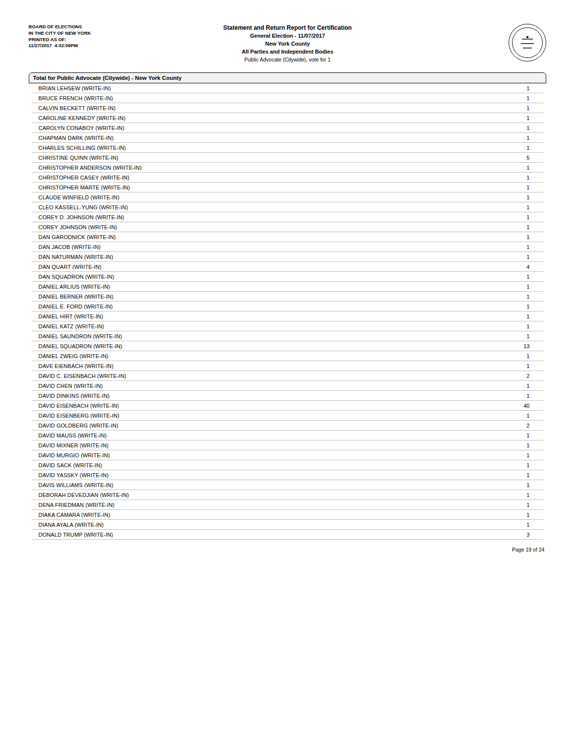BOARD OF ELECTIONS
IN THE CITY OF NEW YORK
PRINTED AS OF:
11/27/2017 4:32:09PM
Statement and Return Report for Certification
General Election - 11/07/2017
New York County
All Parties and Independent Bodies
Public Advocate (Citywide), vote for 1
Total for Public Advocate (Citywide) - New York County
| BRIAN LEHSEW (WRITE-IN) | 1 |
| BRUCE FRENCH (WRITE-IN) | 1 |
| CALVIN BECKETT (WRITE-IN) | 1 |
| CAROLINE KENNEDY (WRITE-IN) | 1 |
| CAROLYN CONABOY (WRITE-IN) | 1 |
| CHAPMAN DARK (WRITE-IN) | 1 |
| CHARLES SCHILLING (WRITE-IN) | 1 |
| CHRISTINE QUINN (WRITE-IN) | 5 |
| CHRISTOPHER ANDERSON (WRITE-IN) | 1 |
| CHRISTOPHER CASEY (WRITE-IN) | 1 |
| CHRISTOPHER MARTE (WRITE-IN) | 1 |
| CLAUDE WINFIELD (WRITE-IN) | 1 |
| CLEO KASSELL-YUNG (WRITE-IN) | 1 |
| COREY D. JOHNSON (WRITE-IN) | 1 |
| COREY JOHNSON (WRITE-IN) | 1 |
| DAN GARODNICK (WRITE-IN) | 1 |
| DAN JACOB (WRITE-IN) | 1 |
| DAN NATURMAN (WRITE-IN) | 1 |
| DAN QUART (WRITE-IN) | 4 |
| DAN SQUADRON (WRITE-IN) | 1 |
| DANIEL ARLIUS (WRITE-IN) | 1 |
| DANIEL BERNER (WRITE-IN) | 1 |
| DANIEL E. FORD (WRITE-IN) | 1 |
| DANIEL HIRT (WRITE-IN) | 1 |
| DANIEL KATZ (WRITE-IN) | 1 |
| DANIEL SAUNDRON (WRITE-IN) | 1 |
| DANIEL SQUADRON (WRITE-IN) | 13 |
| DANIEL ZWEIG (WRITE-IN) | 1 |
| DAVE EIENBACH (WRITE-IN) | 1 |
| DAVID C. EISENBACH (WRITE-IN) | 2 |
| DAVID CHEN (WRITE-IN) | 1 |
| DAVID DINKINS (WRITE-IN) | 1 |
| DAVID EISENBACH (WRITE-IN) | 40 |
| DAVID EISENBERG (WRITE-IN) | 1 |
| DAVID GOLDBERG (WRITE-IN) | 2 |
| DAVID MAUSS (WRITE-IN) | 1 |
| DAVID MIXNER (WRITE-IN) | 1 |
| DAVID MURGIO (WRITE-IN) | 1 |
| DAVID SACK (WRITE-IN) | 1 |
| DAVID YASSKY (WRITE-IN) | 1 |
| DAVIS WILLIAMS (WRITE-IN) | 1 |
| DEBORAH DEVEDJIAN (WRITE-IN) | 1 |
| DENA FRIEDMAN (WRITE-IN) | 1 |
| DIAKA CAMARA (WRITE-IN) | 1 |
| DIANA AYALA (WRITE-IN) | 1 |
| DONALD TRUMP (WRITE-IN) | 3 |
Page 19 of 24